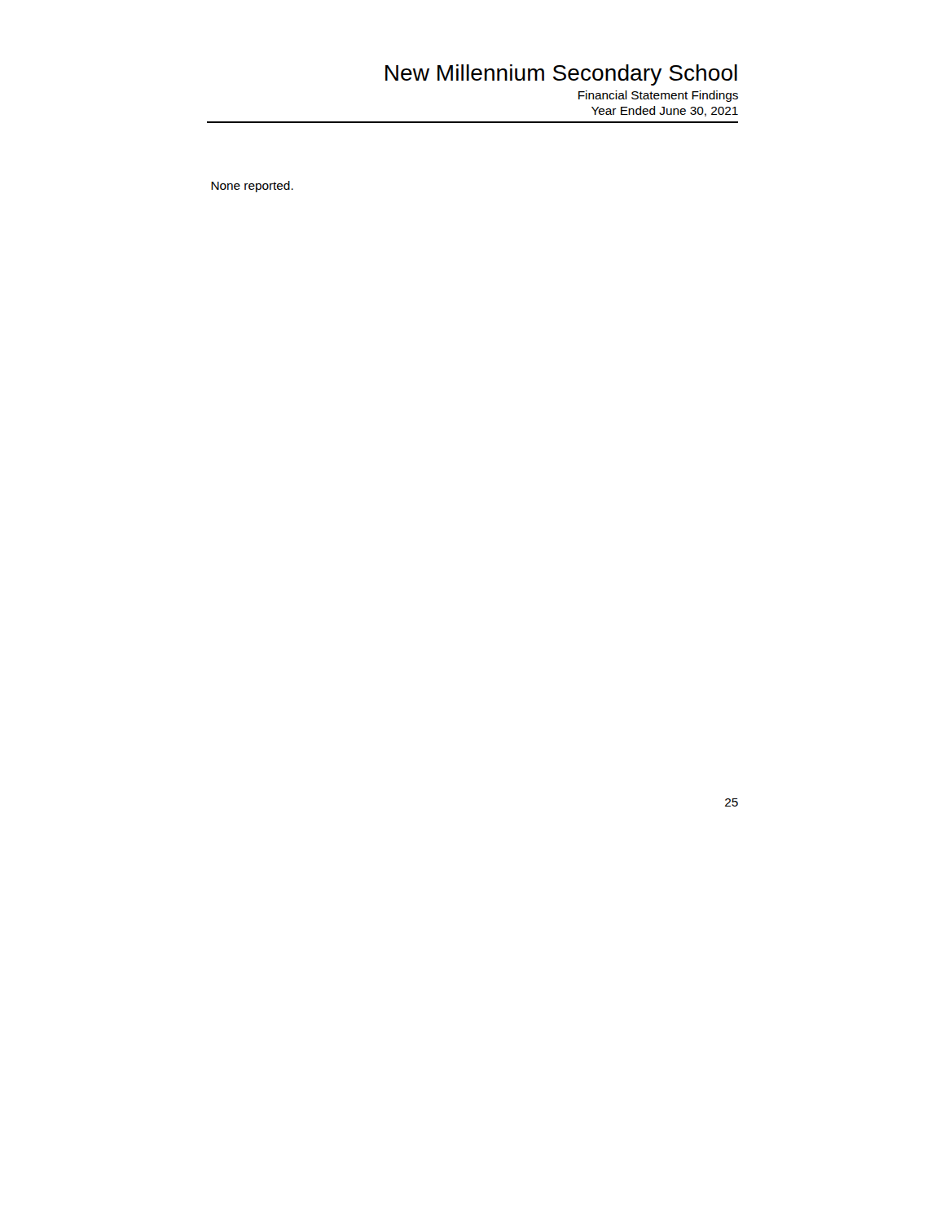New Millennium Secondary School
Financial Statement Findings
Year Ended June 30, 2021
None reported.
25